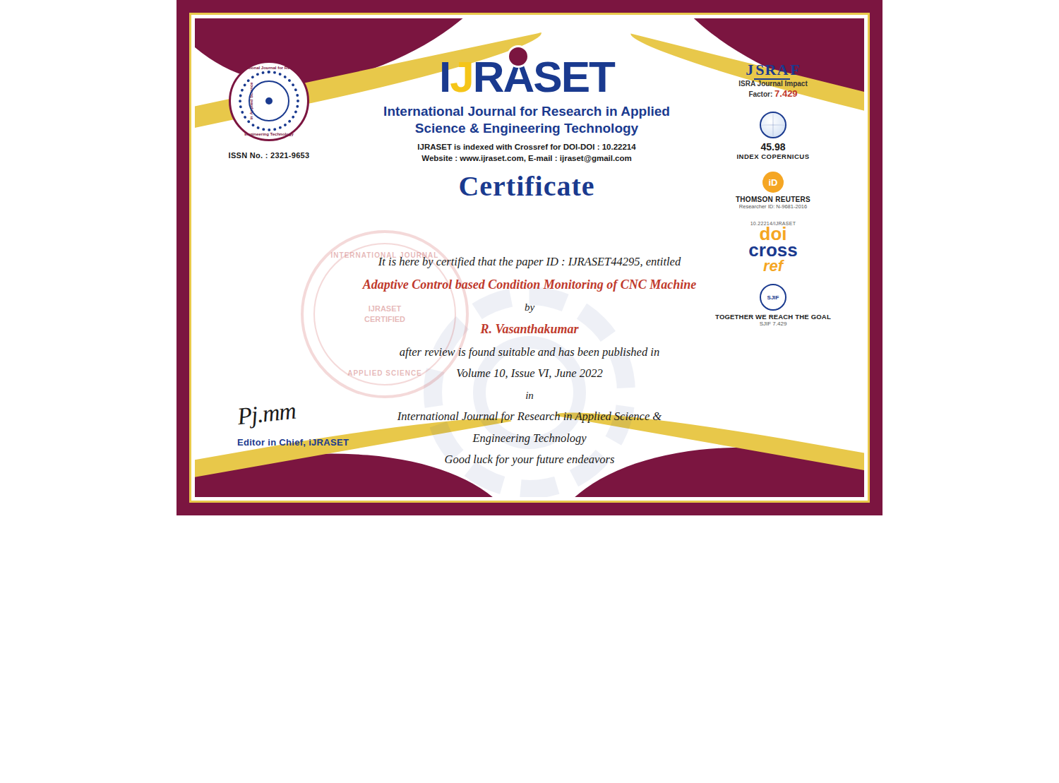International Journal for Research
Engineering Technology
in Applied Science
ISSN No. : 2321-9653
IJRASET
International Journal for Research in Applied
Science & Engineering Technology
IJRASET is indexed with Crossref for DOI-DOI : 10.22214
Website : www.ijraset.com, E-mail : ijraset@gmail.com
Certificate
JSRAF
ISRA Journal Impact
Factor: 7.429
45.98
INDEX COPERNICUS
THOMSON REUTERS
Researcher ID: N-9681-2016
10.22214/IJRASET
doi
cross
ref
TOGETHER WE REACH THE GOAL
SJIF 7.429
INTERNATIONAL JOURNAL
IJRASET
CERTIFIED
APPLIED SCIENCE
It is here by certified that the paper ID : IJRASET44295, entitled
Adaptive Control based Condition Monitoring of CNC Machine
by
R. Vasanthakumar
after review is found suitable and has been published in
Volume 10, Issue VI, June 2022
in
International Journal for Research in Applied Science &
Engineering Technology
Good luck for your future endeavors
Pj.mm
Editor in Chief, iJRASET